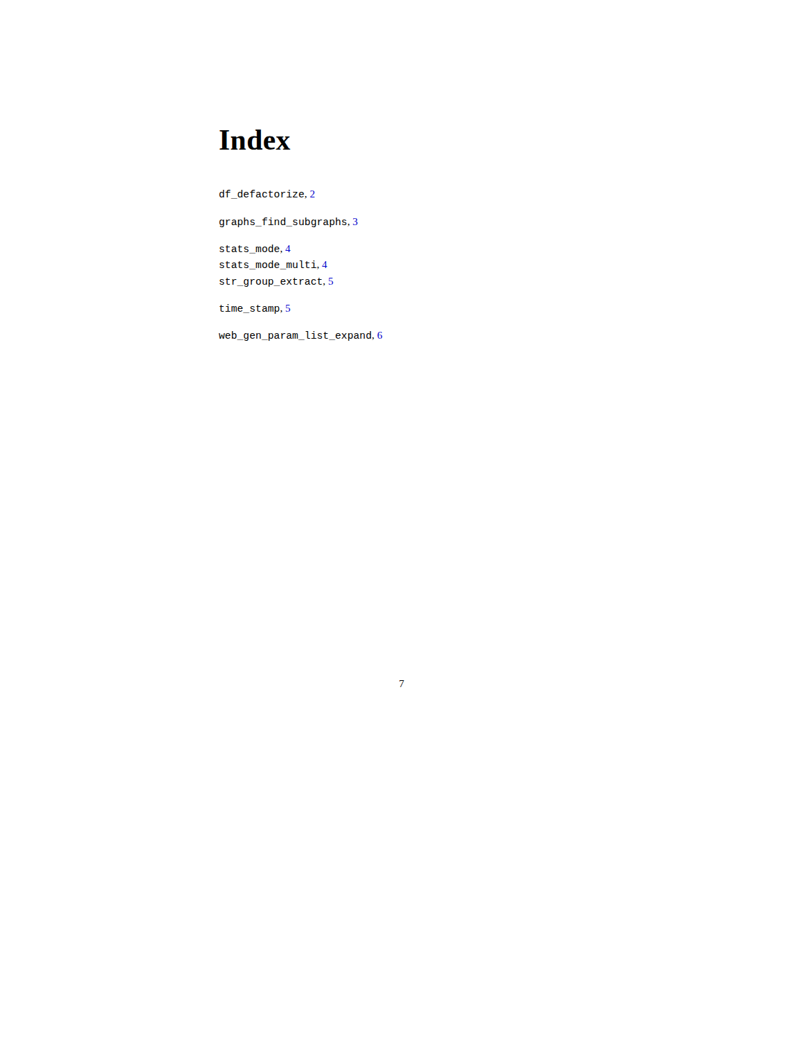Index
df_defactorize, 2
graphs_find_subgraphs, 3
stats_mode, 4
stats_mode_multi, 4
str_group_extract, 5
time_stamp, 5
web_gen_param_list_expand, 6
7